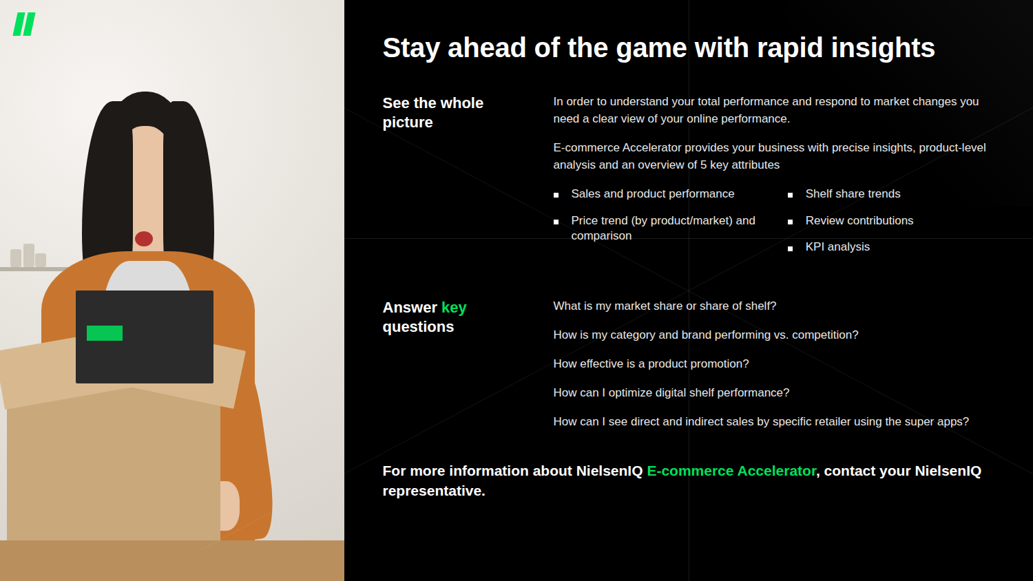Stay ahead of the game with rapid insights
See the whole
picture
In order to understand your total performance and respond to market changes you need a clear view of your online performance.
E-commerce Accelerator provides your business with precise insights, product-level analysis and an overview of 5 key attributes
Sales and product performance
Price trend (by product/market) and comparison
Shelf share trends
Review contributions
KPI analysis
Answer key
questions
What is my market share or share of shelf?
How is my category and brand performing vs. competition?
How effective is a product promotion?
How can I optimize digital shelf performance?
How can I see direct and indirect sales by specific retailer using the super apps?
For more information about NielsenIQ E-commerce Accelerator, contact your NielsenIQ representative.